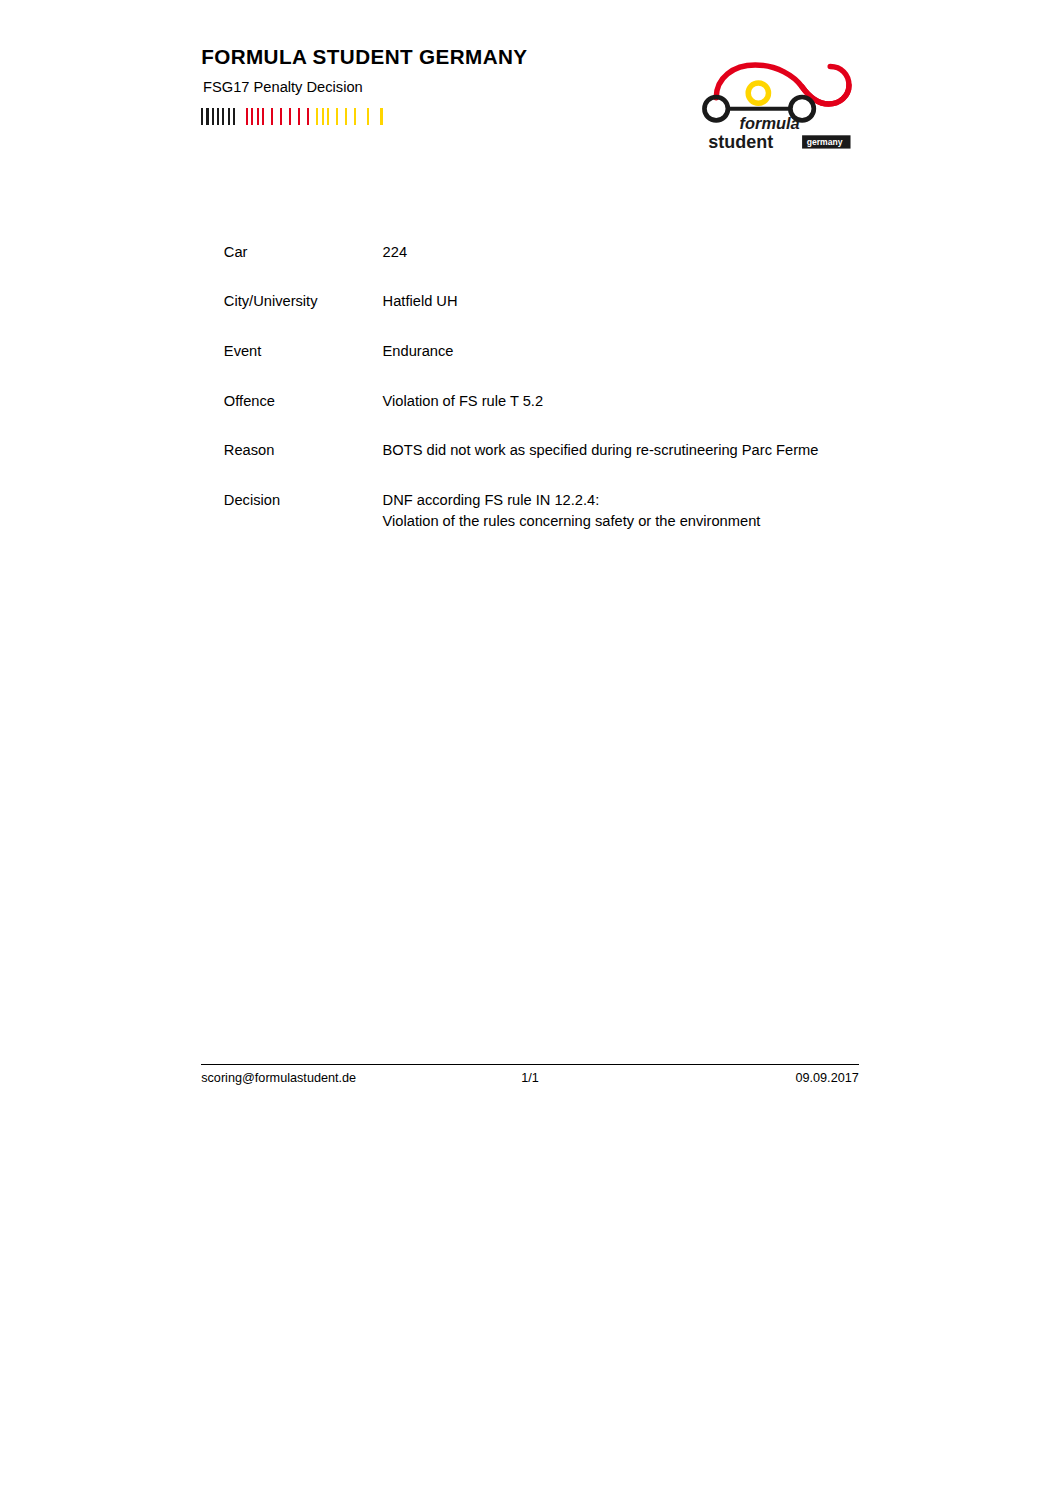FORMULA STUDENT GERMANY
FSG17 Penalty Decision
formula student germany
Car
224
City/University
Hatfield UH
Event
Endurance
Offence
Violation of FS rule T 5.2
Reason
BOTS did not work as specified during re-scrutineering Parc Ferme
Decision
DNF according FS rule IN 12.2.4: Violation of the rules concerning safety or the environment
scoring@formulastudent.de
1/1
09.09.2017